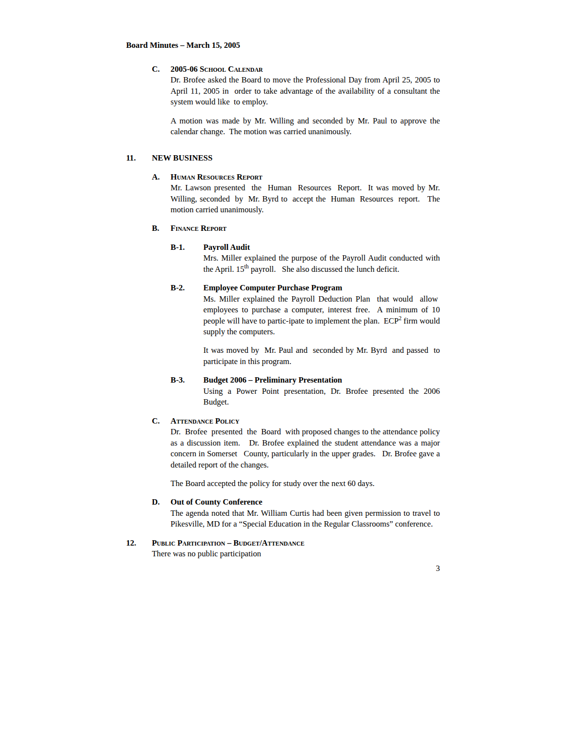Board Minutes – March 15, 2005
C.
2005-06 School Calendar
Dr. Brofee asked the Board to move the Professional Day from April 25, 2005 to April 11, 2005 in order to take advantage of the availability of a consultant the system would like to employ.
A motion was made by Mr. Willing and seconded by Mr. Paul to approve the calendar change. The motion was carried unanimously.
11.
NEW BUSINESS
A.
Human Resources Report
Mr. Lawson presented the Human Resources Report. It was moved by Mr. Willing, seconded by Mr. Byrd to accept the Human Resources report. The motion carried unanimously.
B.
Finance Report
B-1.
Payroll Audit
Mrs. Miller explained the purpose of the Payroll Audit conducted with the April. 15th payroll. She also discussed the lunch deficit.
B-2.
Employee Computer Purchase Program
Ms. Miller explained the Payroll Deduction Plan that would allow employees to purchase a computer, interest free. A minimum of 10 people will have to partic-ipate to implement the plan. ECP2 firm would supply the computers.
It was moved by Mr. Paul and seconded by Mr. Byrd and passed to participate in this program.
B-3.
Budget 2006 – Preliminary Presentation
Using a Power Point presentation, Dr. Brofee presented the 2006 Budget.
C.
Attendance Policy
Dr. Brofee presented the Board with proposed changes to the attendance policy as a discussion item. Dr. Brofee explained the student attendance was a major concern in Somerset County, particularly in the upper grades. Dr. Brofee gave a detailed report of the changes.
The Board accepted the policy for study over the next 60 days.
D.
Out of County Conference
The agenda noted that Mr. William Curtis had been given permission to travel to Pikesville, MD for a “Special Education in the Regular Classrooms” conference.
12.
Public Participation – Budget/Attendance
There was no public participation
3